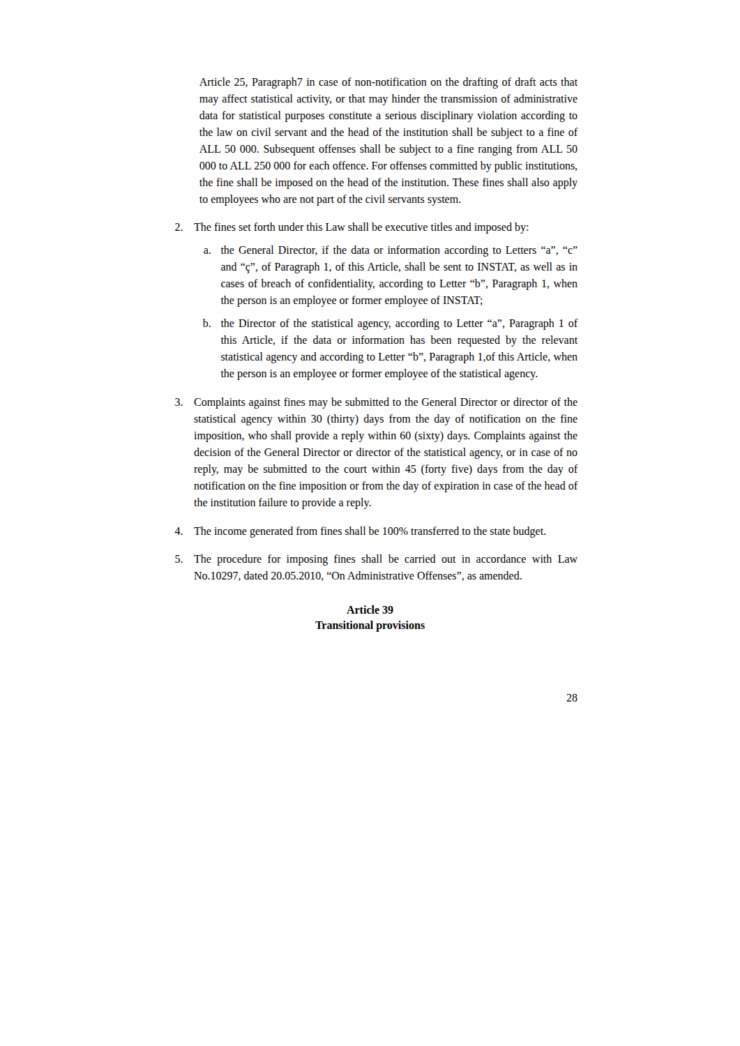Article 25, Paragraph7 in case of non-notification on the drafting of draft acts that may affect statistical activity, or that may hinder the transmission of administrative data for statistical purposes constitute a serious disciplinary violation according to the law on civil servant and the head of the institution shall be subject to a fine of ALL 50 000. Subsequent offenses shall be subject to a fine ranging from ALL 50 000 to ALL 250 000 for each offence. For offenses committed by public institutions, the fine shall be imposed on the head of the institution. These fines shall also apply to employees who are not part of the civil servants system.
The fines set forth under this Law shall be executive titles and imposed by:
the General Director, if the data or information according to Letters “a”, “c” and “ç”, of Paragraph 1, of this Article, shall be sent to INSTAT, as well as in cases of breach of confidentiality, according to Letter “b”, Paragraph 1, when the person is an employee or former employee of INSTAT;
the Director of the statistical agency, according to Letter “a”, Paragraph 1 of this Article, if the data or information has been requested by the relevant statistical agency and according to Letter “b”, Paragraph 1,of this Article, when the person is an employee or former employee of the statistical agency.
Complaints against fines may be submitted to the General Director or director of the statistical agency within 30 (thirty) days from the day of notification on the fine imposition, who shall provide a reply within 60 (sixty) days. Complaints against the decision of the General Director or director of the statistical agency, or in case of no reply, may be submitted to the court within 45 (forty five) days from the day of notification on the fine imposition or from the day of expiration in case of the head of the institution failure to provide a reply.
The income generated from fines shall be 100% transferred to the state budget.
The procedure for imposing fines shall be carried out in accordance with Law No.10297, dated 20.05.2010, “On Administrative Offenses”, as amended.
Article 39
Transitional provisions
28